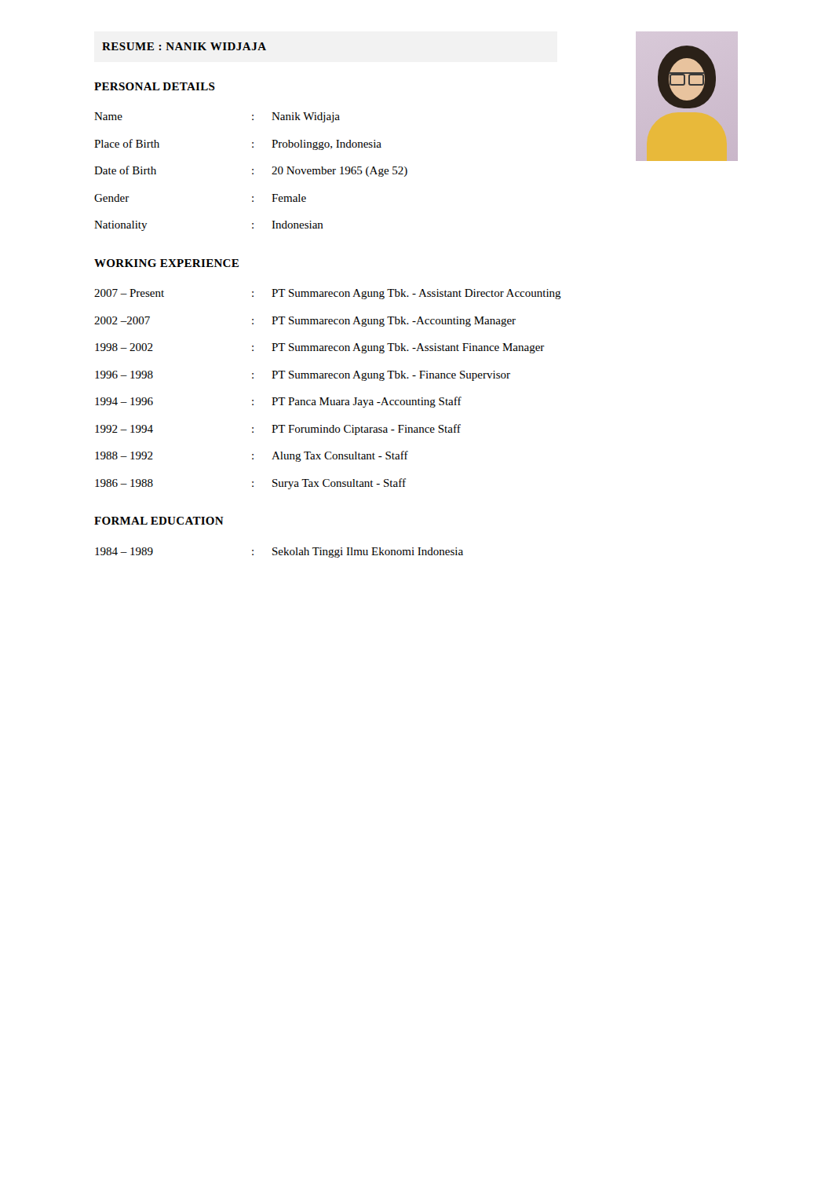RESUME : NANIK WIDJAJA
PERSONAL DETAILS
| Name | : | Nanik Widjaja |
| Place of Birth | : | Probolinggo, Indonesia |
| Date of Birth | : | 20 November 1965 (Age 52) |
| Gender | : | Female |
| Nationality | : | Indonesian |
WORKING EXPERIENCE
| 2007 – Present | : | PT Summarecon Agung Tbk. - Assistant Director Accounting |
| 2002 –2007 | : | PT Summarecon Agung Tbk. -Accounting Manager |
| 1998 – 2002 | : | PT Summarecon Agung Tbk. -Assistant Finance Manager |
| 1996 – 1998 | : | PT Summarecon Agung Tbk. - Finance Supervisor |
| 1994 – 1996 | : | PT Panca Muara Jaya -Accounting Staff |
| 1992 – 1994 | : | PT Forumindo Ciptarasa - Finance Staff |
| 1988 – 1992 | : | Alung Tax Consultant - Staff |
| 1986 – 1988 | : | Surya Tax Consultant - Staff |
FORMAL EDUCATION
| 1984 – 1989 | : | Sekolah Tinggi Ilmu Ekonomi Indonesia |